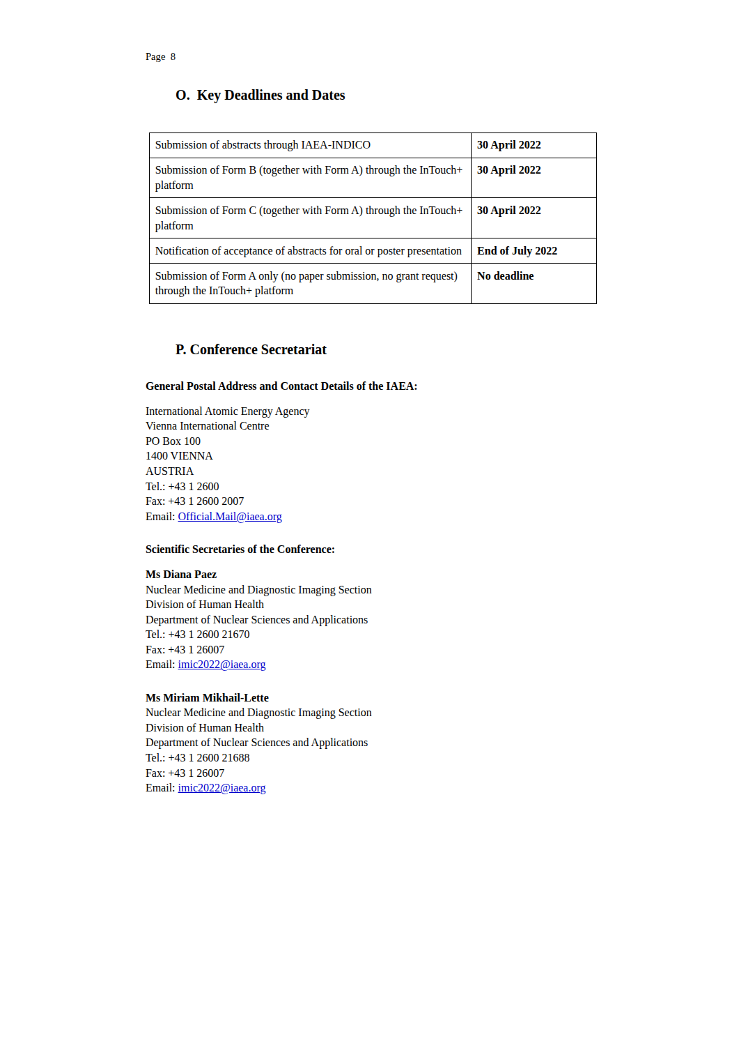Page 8
O. Key Deadlines and Dates
| Submission of abstracts through IAEA-INDICO | 30 April 2022 |
| Submission of Form B (together with Form A) through the InTouch+ platform | 30 April 2022 |
| Submission of Form C (together with Form A) through the InTouch+ platform | 30 April 2022 |
| Notification of acceptance of abstracts for oral or poster presentation | End of July 2022 |
| Submission of Form A only (no paper submission, no grant request) through the InTouch+ platform | No deadline |
P. Conference Secretariat
General Postal Address and Contact Details of the IAEA:
International Atomic Energy Agency
Vienna International Centre
PO Box 100
1400 VIENNA
AUSTRIA
Tel.: +43 1 2600
Fax: +43 1 2600 2007
Email: Official.Mail@iaea.org
Scientific Secretaries of the Conference:
Ms Diana Paez
Nuclear Medicine and Diagnostic Imaging Section
Division of Human Health
Department of Nuclear Sciences and Applications
Tel.: +43 1 2600 21670
Fax: +43 1 26007
Email: imic2022@iaea.org
Ms Miriam Mikhail-Lette
Nuclear Medicine and Diagnostic Imaging Section
Division of Human Health
Department of Nuclear Sciences and Applications
Tel.: +43 1 2600 21688
Fax: +43 1 26007
Email: imic2022@iaea.org